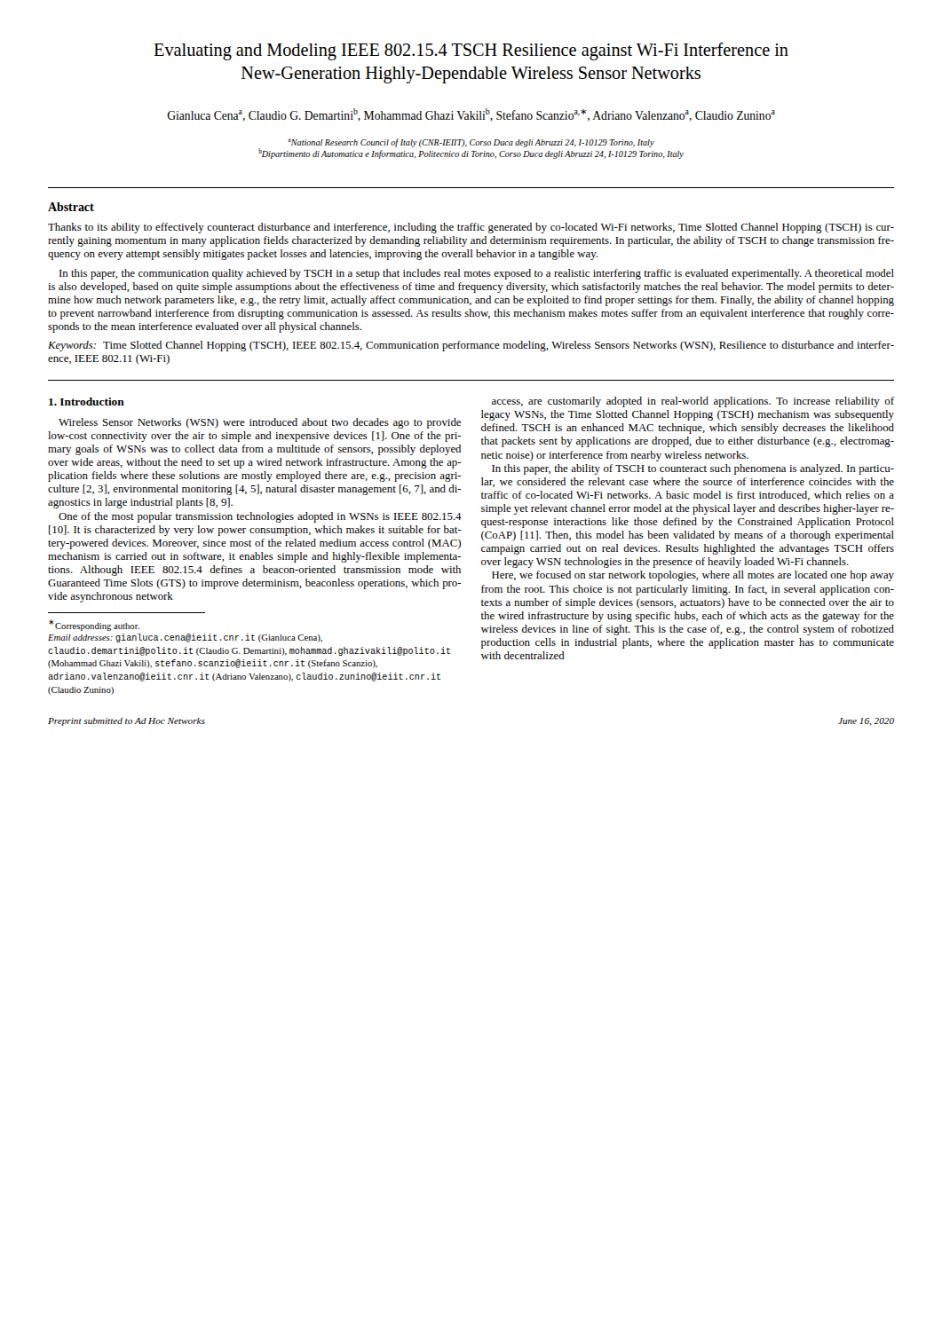Evaluating and Modeling IEEE 802.15.4 TSCH Resilience against Wi-Fi Interference in
New-Generation Highly-Dependable Wireless Sensor Networks
Gianluca Cenaa, Claudio G. Demartinib, Mohammad Ghazi Vakilib, Stefano Scanzioa,∗, Adriano Valenzanoa, Claudio Zuninoa
aNational Research Council of Italy (CNR-IEIIT), Corso Duca degli Abruzzi 24, I-10129 Torino, Italy
bDipartimento di Automatica e Informatica, Politecnico di Torino, Corso Duca degli Abruzzi 24, I-10129 Torino, Italy
Abstract
Thanks to its ability to effectively counteract disturbance and interference, including the traffic generated by co-located Wi-Fi networks, Time Slotted Channel Hopping (TSCH) is currently gaining momentum in many application fields characterized by demanding reliability and determinism requirements. In particular, the ability of TSCH to change transmission frequency on every attempt sensibly mitigates packet losses and latencies, improving the overall behavior in a tangible way.
In this paper, the communication quality achieved by TSCH in a setup that includes real motes exposed to a realistic interfering traffic is evaluated experimentally. A theoretical model is also developed, based on quite simple assumptions about the effectiveness of time and frequency diversity, which satisfactorily matches the real behavior. The model permits to determine how much network parameters like, e.g., the retry limit, actually affect communication, and can be exploited to find proper settings for them. Finally, the ability of channel hopping to prevent narrowband interference from disrupting communication is assessed. As results show, this mechanism makes motes suffer from an equivalent interference that roughly corresponds to the mean interference evaluated over all physical channels.
Keywords: Time Slotted Channel Hopping (TSCH), IEEE 802.15.4, Communication performance modeling, Wireless Sensors Networks (WSN), Resilience to disturbance and interference, IEEE 802.11 (Wi-Fi)
1. Introduction
Wireless Sensor Networks (WSN) were introduced about two decades ago to provide low-cost connectivity over the air to simple and inexpensive devices [1]. One of the primary goals of WSNs was to collect data from a multitude of sensors, possibly deployed over wide areas, without the need to set up a wired network infrastructure. Among the application fields where these solutions are mostly employed there are, e.g., precision agriculture [2, 3], environmental monitoring [4, 5], natural disaster management [6, 7], and diagnostics in large industrial plants [8, 9].
One of the most popular transmission technologies adopted in WSNs is IEEE 802.15.4 [10]. It is characterized by very low power consumption, which makes it suitable for battery-powered devices. Moreover, since most of the related medium access control (MAC) mechanism is carried out in software, it enables simple and highly-flexible implementations. Although IEEE 802.15.4 defines a beacon-oriented transmission mode with Guaranteed Time Slots (GTS) to improve determinism, beaconless operations, which provide asynchronous network
∗Corresponding author.
Email addresses: gianluca.cena@ieiit.cnr.it (Gianluca Cena), claudio.demartini@polito.it (Claudio G. Demartini), mohammad.ghazivakili@polito.it (Mohammad Ghazi Vakili), stefano.scanzio@ieiit.cnr.it (Stefano Scanzio), adriano.valenzano@ieiit.cnr.it (Adriano Valenzano), claudio.zunino@ieiit.cnr.it (Claudio Zunino)
access, are customarily adopted in real-world applications. To increase reliability of legacy WSNs, the Time Slotted Channel Hopping (TSCH) mechanism was subsequently defined. TSCH is an enhanced MAC technique, which sensibly decreases the likelihood that packets sent by applications are dropped, due to either disturbance (e.g., electromagnetic noise) or interference from nearby wireless networks.
In this paper, the ability of TSCH to counteract such phenomena is analyzed. In particular, we considered the relevant case where the source of interference coincides with the traffic of co-located Wi-Fi networks. A basic model is first introduced, which relies on a simple yet relevant channel error model at the physical layer and describes higher-layer request-response interactions like those defined by the Constrained Application Protocol (CoAP) [11]. Then, this model has been validated by means of a thorough experimental campaign carried out on real devices. Results highlighted the advantages TSCH offers over legacy WSN technologies in the presence of heavily loaded Wi-Fi channels.
Here, we focused on star network topologies, where all motes are located one hop away from the root. This choice is not particularly limiting. In fact, in several application contexts a number of simple devices (sensors, actuators) have to be connected over the air to the wired infrastructure by using specific hubs, each of which acts as the gateway for the wireless devices in line of sight. This is the case of, e.g., the control system of robotized production cells in industrial plants, where the application master has to communicate with decentralized
Preprint submitted to Ad Hoc Networks
June 16, 2020